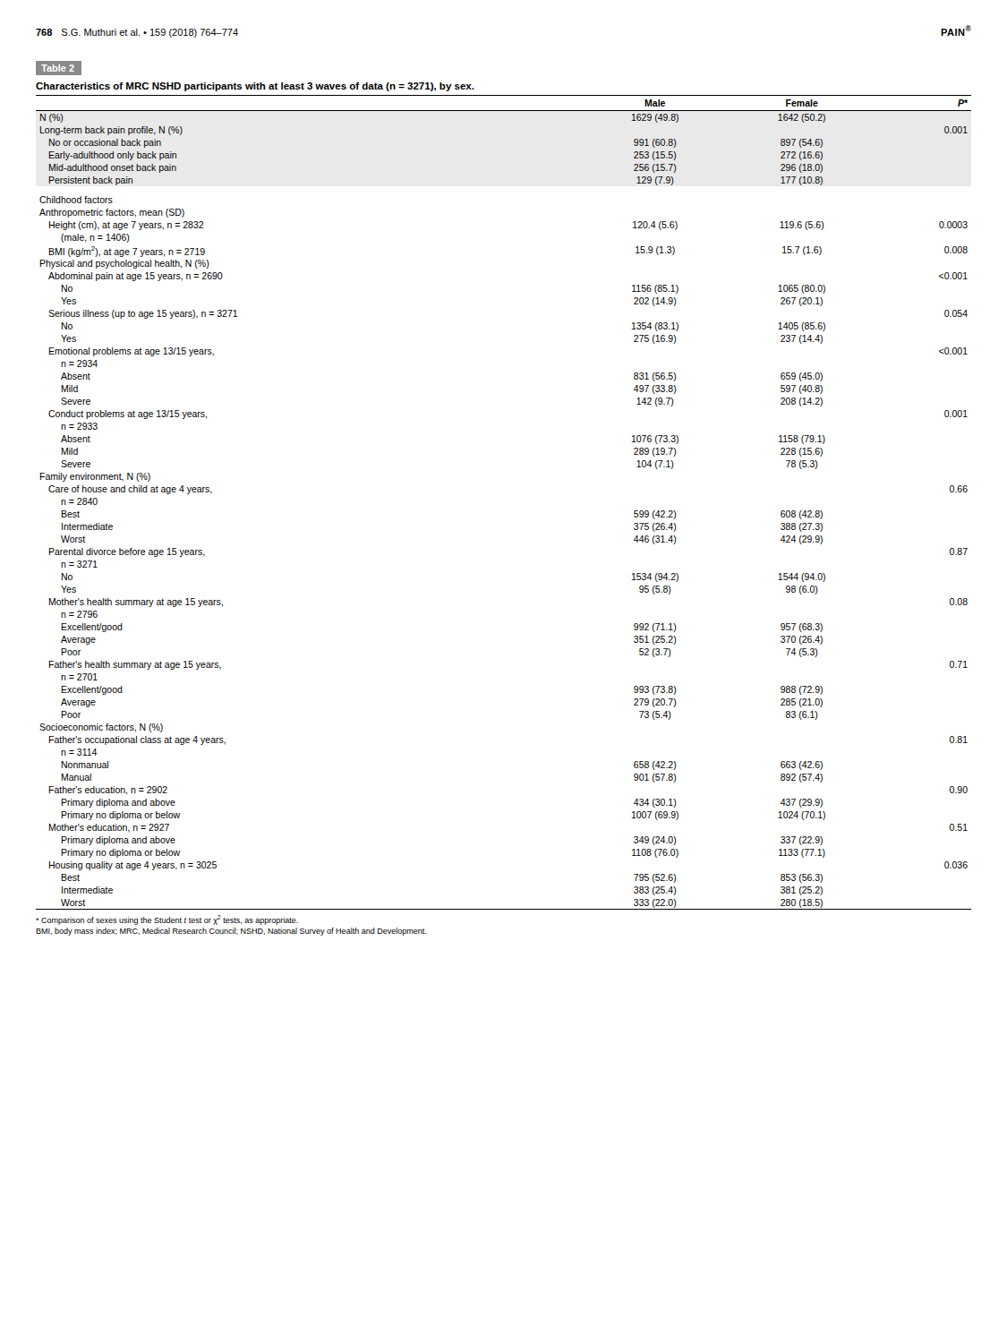768 S.G. Muthuri et al. • 159 (2018) 764–774
PAIN®
Table 2
Characteristics of MRC NSHD participants with at least 3 waves of data (n = 3271), by sex.
| | Male | Female | P * |
| --- | --- | --- | --- |
| N (%) | 1629 (49.8) | 1642 (50.2) | |
| Long-term back pain profile, N (%) | | | 0.001 |
| No or occasional back pain | 991 (60.8) | 897 (54.6) | |
| Early-adulthood only back pain | 253 (15.5) | 272 (16.6) | |
| Mid-adulthood onset back pain | 256 (15.7) | 296 (18.0) | |
| Persistent back pain | 129 (7.9) | 177 (10.8) | |
| Childhood factors | | | |
| Anthropometric factors, mean (SD) | | | |
| Height (cm), at age 7 years, n = 2832 | 120.4 (5.6) | 119.6 (5.6) | 0.0003 |
| (male, n = 1406) | | | |
| BMI (kg/m 2 ), at age 7 years, n = 2719 | 15.9 (1.3) | 15.7 (1.6) | 0.008 |
| Physical and psychological health, N (%) | | | |
| Abdominal pain at age 15 years, n = 2690 | | | <0.001 |
| No | 1156 (85.1) | 1065 (80.0) | |
| Yes | 202 (14.9) | 267 (20.1) | |
| Serious illness (up to age 15 years), n = 3271 | | | 0.054 |
| No | 1354 (83.1) | 1405 (85.6) | |
| Yes | 275 (16.9) | 237 (14.4) | |
| Emotional problems at age 13/15 years, | | | <0.001 |
| n = 2934 | | | |
| Absent | 831 (56.5) | 659 (45.0) | |
| Mild | 497 (33.8) | 597 (40.8) | |
| Severe | 142 (9.7) | 208 (14.2) | |
| Conduct problems at age 13/15 years, | | | 0.001 |
| n = 2933 | | | |
| Absent | 1076 (73.3) | 1158 (79.1) | |
| Mild | 289 (19.7) | 228 (15.6) | |
| Severe | 104 (7.1) | 78 (5.3) | |
| Family environment, N (%) | | | |
| Care of house and child at age 4 years, | | | 0.66 |
| n = 2840 | | | |
| Best | 599 (42.2) | 608 (42.8) | |
| Intermediate | 375 (26.4) | 388 (27.3) | |
| Worst | 446 (31.4) | 424 (29.9) | |
| Parental divorce before age 15 years, | | | 0.87 |
| n = 3271 | | | |
| No | 1534 (94.2) | 1544 (94.0) | |
| Yes | 95 (5.8) | 98 (6.0) | |
| Mother's health summary at age 15 years, | | | 0.08 |
| n = 2796 | | | |
| Excellent/good | 992 (71.1) | 957 (68.3) | |
| Average | 351 (25.2) | 370 (26.4) | |
| Poor | 52 (3.7) | 74 (5.3) | |
| Father's health summary at age 15 years, | | | 0.71 |
| n = 2701 | | | |
| Excellent/good | 993 (73.8) | 988 (72.9) | |
| Average | 279 (20.7) | 285 (21.0) | |
| Poor | 73 (5.4) | 83 (6.1) | |
| Socioeconomic factors, N (%) | | | |
| Father's occupational class at age 4 years, | | | 0.81 |
| n = 3114 | | | |
| Nonmanual | 658 (42.2) | 663 (42.6) | |
| Manual | 901 (57.8) | 892 (57.4) | |
| Father's education, n = 2902 | | | 0.90 |
| Primary diploma and above | 434 (30.1) | 437 (29.9) | |
| Primary no diploma or below | 1007 (69.9) | 1024 (70.1) | |
| Mother's education, n = 2927 | | | 0.51 |
| Primary diploma and above | 349 (24.0) | 337 (22.9) | |
| Primary no diploma or below | 1108 (76.0) | 1133 (77.1) | |
| Housing quality at age 4 years, n = 3025 | | | 0.036 |
| Best | 795 (52.6) | 853 (56.3) | |
| Intermediate | 383 (25.4) | 381 (25.2) | |
| Worst | 333 (22.0) | 280 (18.5) | |
* Comparison of sexes using the Student t test or χ2 tests, as appropriate.
BMI, body mass index; MRC, Medical Research Council; NSHD, National Survey of Health and Development.